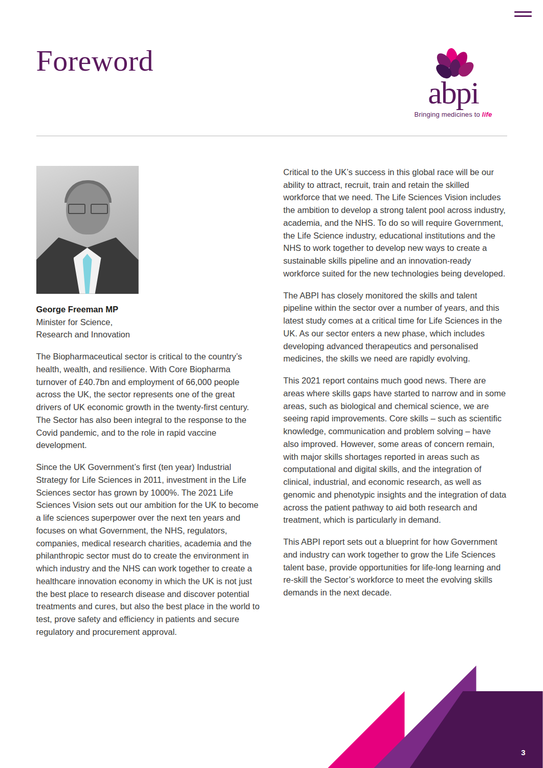Foreword
abpi
Bringing medicines to life
George Freeman MP
Minister for Science,
Research and Innovation
The Biopharmaceutical sector is critical to the country’s health, wealth, and resilience. With Core Biopharma turnover of £40.7bn and employment of 66,000 people across the UK, the sector represents one of the great drivers of UK economic growth in the twenty-first century. The Sector has also been integral to the response to the Covid pandemic, and to the role in rapid vaccine development.
Since the UK Government’s first (ten year) Industrial Strategy for Life Sciences in 2011, investment in the Life Sciences sector has grown by 1000%. The 2021 Life Sciences Vision sets out our ambition for the UK to become a life sciences superpower over the next ten years and focuses on what Government, the NHS, regulators, companies, medical research charities, academia and the philanthropic sector must do to create the environment in which industry and the NHS can work together to create a healthcare innovation economy in which the UK is not just the best place to research disease and discover potential treatments and cures, but also the best place in the world to test, prove safety and efficiency in patients and secure regulatory and procurement approval.
Critical to the UK’s success in this global race will be our ability to attract, recruit, train and retain the skilled workforce that we need. The Life Sciences Vision includes the ambition to develop a strong talent pool across industry, academia, and the NHS. To do so will require Government, the Life Science industry, educational institutions and the NHS to work together to develop new ways to create a sustainable skills pipeline and an innovation-ready workforce suited for the new technologies being developed.
The ABPI has closely monitored the skills and talent pipeline within the sector over a number of years, and this latest study comes at a critical time for Life Sciences in the UK. As our sector enters a new phase, which includes developing advanced therapeutics and personalised medicines, the skills we need are rapidly evolving.
This 2021 report contains much good news. There are areas where skills gaps have started to narrow and in some areas, such as biological and chemical science, we are seeing rapid improvements. Core skills – such as scientific knowledge, communication and problem solving – have also improved. However, some areas of concern remain, with major skills shortages reported in areas such as computational and digital skills, and the integration of clinical, industrial, and economic research, as well as genomic and phenotypic insights and the integration of data across the patient pathway to aid both research and treatment, which is particularly in demand.
This ABPI report sets out a blueprint for how Government and industry can work together to grow the Life Sciences talent base, provide opportunities for life-long learning and re-skill the Sector’s workforce to meet the evolving skills demands in the next decade.
3